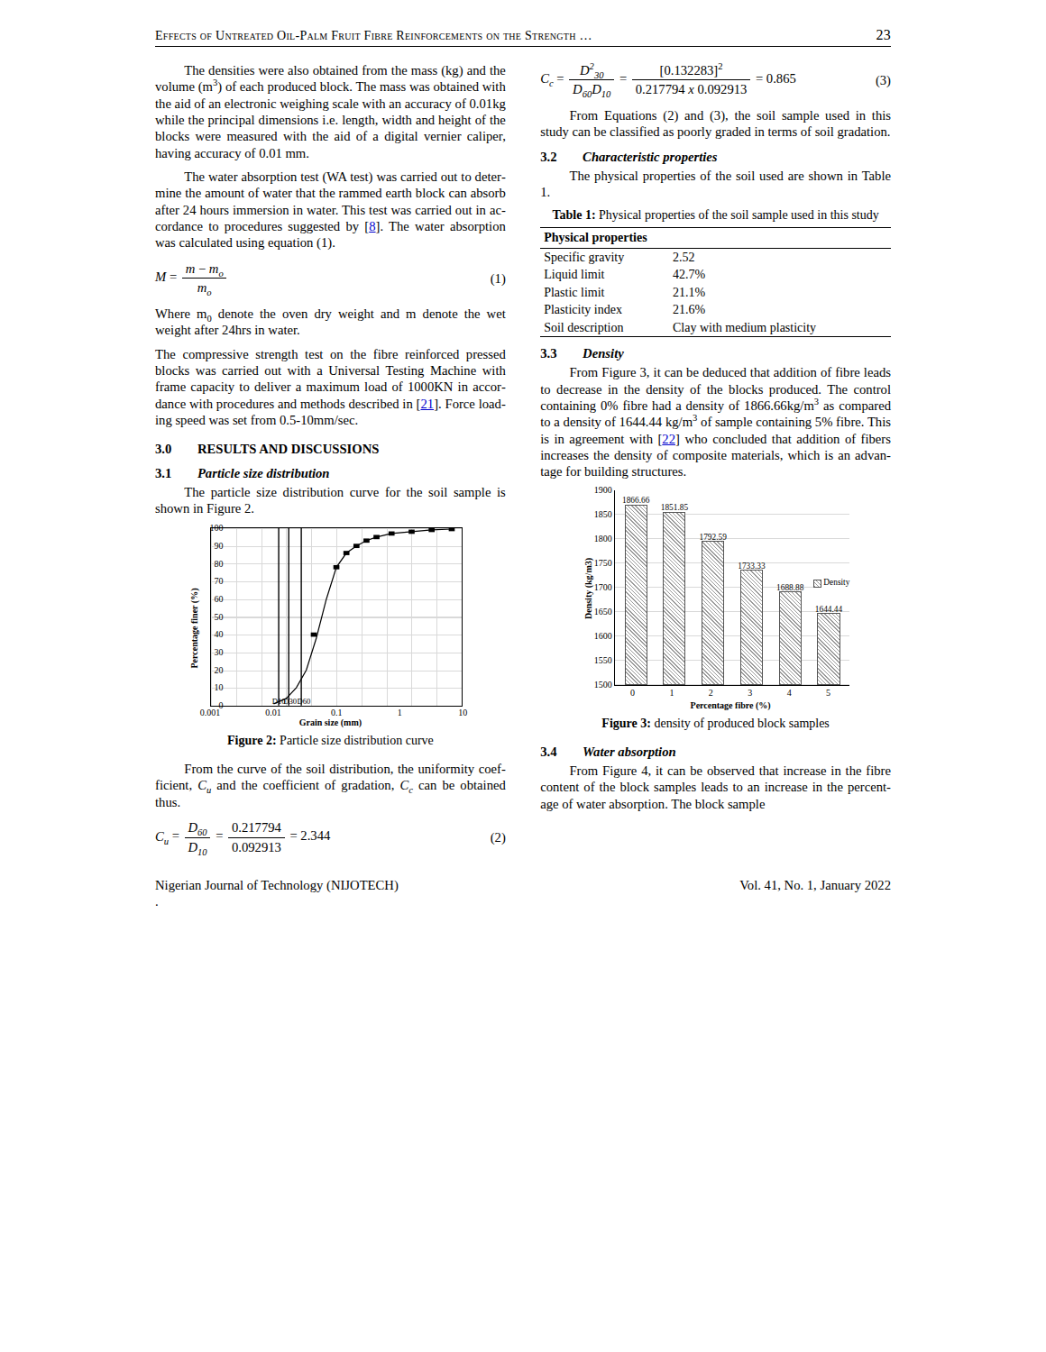Effects of Untreated Oil-Palm Fruit Fibre Reinforcements on the Strength …
23
The densities were also obtained from the mass (kg) and the volume (m3) of each produced block. The mass was obtained with the aid of an electronic weighing scale with an accuracy of 0.01kg while the principal dimensions i.e. length, width and height of the blocks were measured with the aid of a digital vernier caliper, having accuracy of 0.01 mm.
The water absorption test (WA test) was carried out to determine the amount of water that the rammed earth block can absorb after 24 hours immersion in water. This test was carried out in accordance to procedures suggested by [8]. The water absorption was calculated using equation (1).
M = m − mo mo
(1)
Where m0 denote the oven dry weight and m denote the wet weight after 24hrs in water.
The compressive strength test on the fibre reinforced pressed blocks was carried out with a Universal Testing Machine with frame capacity to deliver a maximum load of 1000KN in accordance with procedures and methods described in [21]. Force loading speed was set from 0.5-10mm/sec.
3.0 RESULTS AND DISCUSSIONS
3.1 Particle size distribution
The particle size distribution curve for the soil sample is shown in Figure 2.
Percentage finer (%)
100 90 80 70 60 50 40 30 20 10 0
D10 D30 D60
0.001 0.01 0.1 1 10
Grain size (mm)
Figure 2: Particle size distribution curve
From the curve of the soil distribution, the uniformity coefficient, Cu and the coefficient of gradation, Cc can be obtained thus.
Cu = D60 D10 = 0.217794 0.092913 = 2.344
(2)
Cc = D230 D60D10 = [0.132283]2 0.217794 x 0.092913 = 0.865
(3)
From Equations (2) and (3), the soil sample used in this study can be classified as poorly graded in terms of soil gradation.
3.2 Characteristic properties
The physical properties of the soil used are shown in Table 1.
Table 1: Physical properties of the soil sample used in this study
| Physical properties |
| --- |
| Specific gravity | 2.52 |
| Liquid limit | 42.7% |
| Plastic limit | 21.1% |
| Plasticity index | 21.6% |
| Soil description | Clay with medium plasticity |
3.3 Density
From Figure 3, it can be deduced that addition of fibre leads to decrease in the density of the blocks produced. The control containing 0% fibre had a density of 1866.66kg/m3 as compared to a density of 1644.44 kg/m3 of sample containing 5% fibre. This is in agreement with [22] who concluded that addition of fibers increases the density of composite materials, which is an advantage for building structures.
Density (kg/m3)
1900 1850 1800 1750 1700 1650 1600 1550 1500
1866.66
1851.85
1792.59
1733.33
1688.88
1644.44
Density
012345
Percentage fibre (%)
Figure 3: density of produced block samples
3.4 Water absorption
From Figure 4, it can be observed that increase in the fibre content of the block samples leads to an increase in the percentage of water absorption. The block sample
Nigerian Journal of Technology (NIJOTECH)
Vol. 41, No. 1, January 2022
.